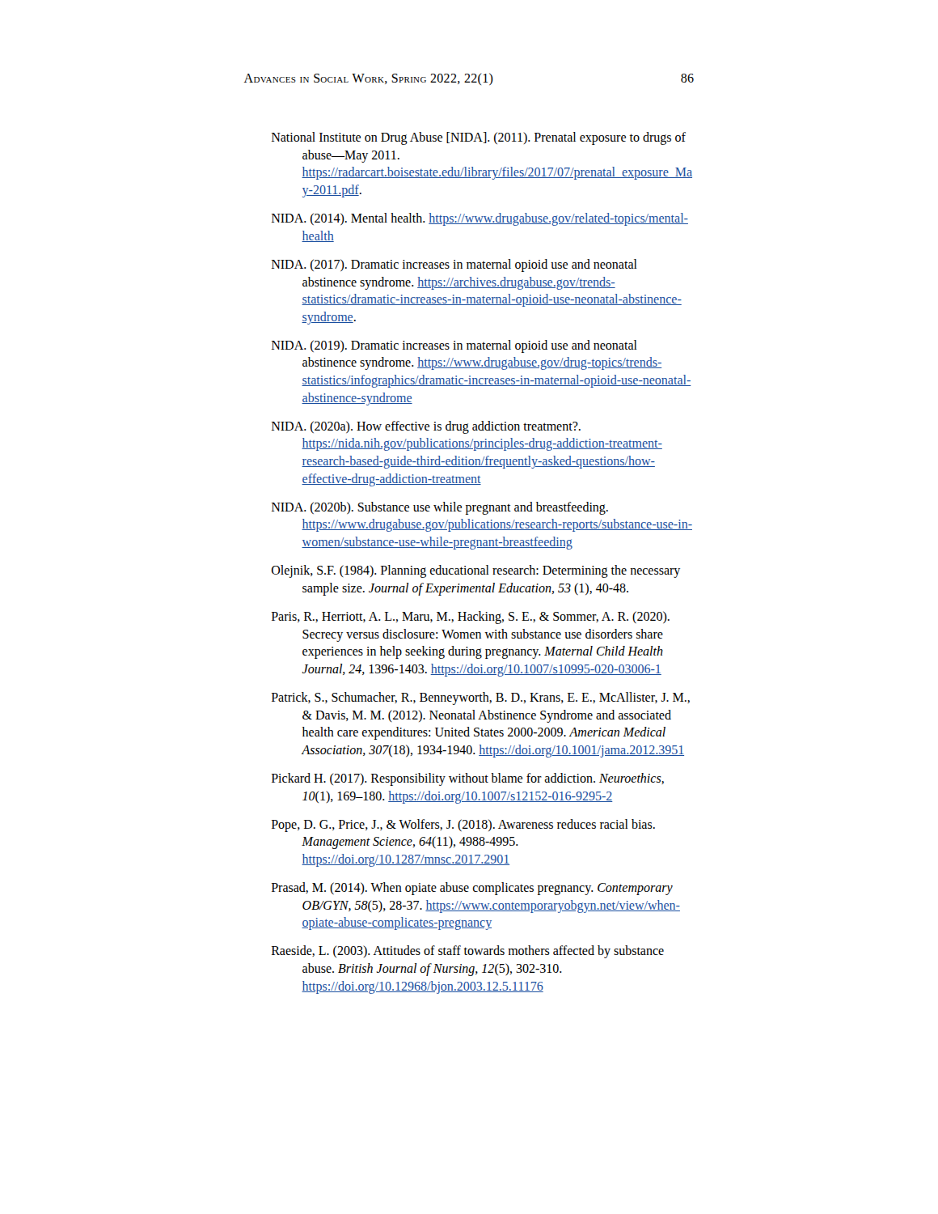Advances in Social Work, Spring 2022, 22(1) 86
National Institute on Drug Abuse [NIDA]. (2011). Prenatal exposure to drugs of abuse—May 2011. https://radarcart.boisestate.edu/library/files/2017/07/prenatal_exposure_May-2011.pdf.
NIDA. (2014). Mental health. https://www.drugabuse.gov/related-topics/mental-health
NIDA. (2017). Dramatic increases in maternal opioid use and neonatal abstinence syndrome. https://archives.drugabuse.gov/trends-statistics/dramatic-increases-in-maternal-opioid-use-neonatal-abstinence-syndrome.
NIDA. (2019). Dramatic increases in maternal opioid use and neonatal abstinence syndrome. https://www.drugabuse.gov/drug-topics/trends-statistics/infographics/dramatic-increases-in-maternal-opioid-use-neonatal-abstinence-syndrome
NIDA. (2020a). How effective is drug addiction treatment?. https://nida.nih.gov/publications/principles-drug-addiction-treatment-research-based-guide-third-edition/frequently-asked-questions/how-effective-drug-addiction-treatment
NIDA. (2020b). Substance use while pregnant and breastfeeding. https://www.drugabuse.gov/publications/research-reports/substance-use-in-women/substance-use-while-pregnant-breastfeeding
Olejnik, S.F. (1984). Planning educational research: Determining the necessary sample size. Journal of Experimental Education, 53 (1), 40-48.
Paris, R., Herriott, A. L., Maru, M., Hacking, S. E., & Sommer, A. R. (2020). Secrecy versus disclosure: Women with substance use disorders share experiences in help seeking during pregnancy. Maternal Child Health Journal, 24, 1396-1403. https://doi.org/10.1007/s10995-020-03006-1
Patrick, S., Schumacher, R., Benneyworth, B. D., Krans, E. E., McAllister, J. M., & Davis, M. M. (2012). Neonatal Abstinence Syndrome and associated health care expenditures: United States 2000-2009. American Medical Association, 307(18), 1934-1940. https://doi.org/10.1001/jama.2012.3951
Pickard H. (2017). Responsibility without blame for addiction. Neuroethics, 10(1), 169–180. https://doi.org/10.1007/s12152-016-9295-2
Pope, D. G., Price, J., & Wolfers, J. (2018). Awareness reduces racial bias. Management Science, 64(11), 4988-4995. https://doi.org/10.1287/mnsc.2017.2901
Prasad, M. (2014). When opiate abuse complicates pregnancy. Contemporary OB/GYN, 58(5), 28-37. https://www.contemporaryobgyn.net/view/when-opiate-abuse-complicates-pregnancy
Raeside, L. (2003). Attitudes of staff towards mothers affected by substance abuse. British Journal of Nursing, 12(5), 302-310. https://doi.org/10.12968/bjon.2003.12.5.11176